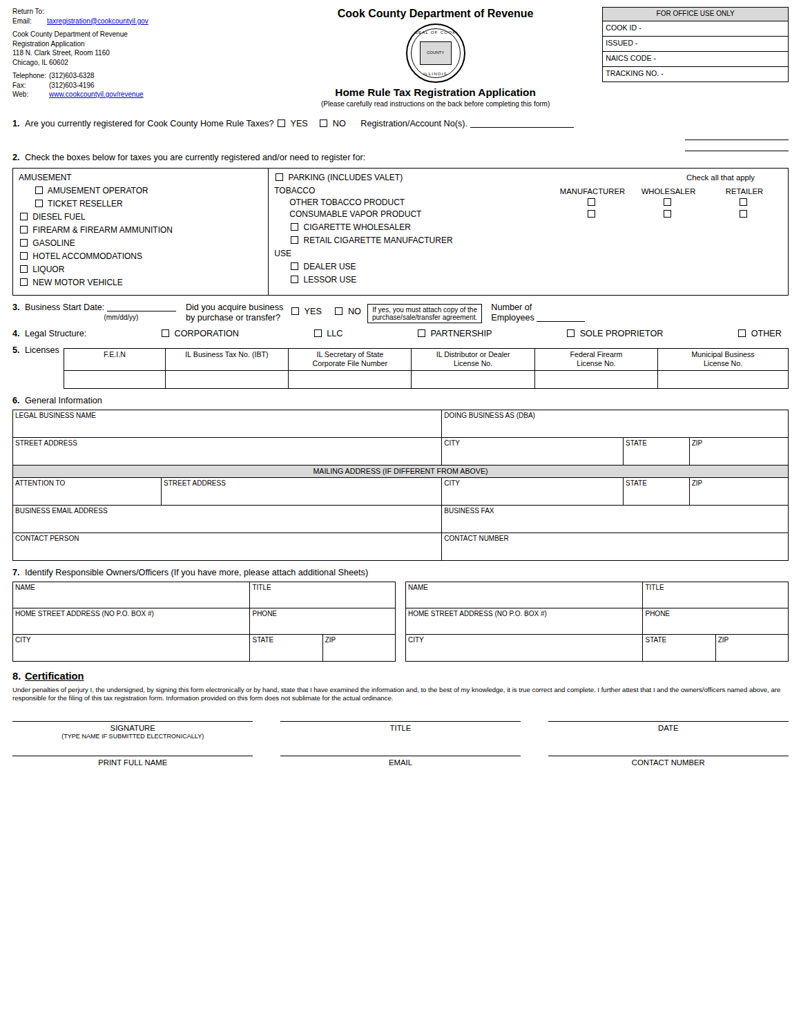| Return To: | |
| Email: | taxregistration@cookcountyil.gov |
Cook County Department of Revenue
Registration Application
118 N. Clark Street, Room 1160
Chicago, IL 60602
| Telephone: | (312)603-6328 |
| Fax: | (312)603-4196 |
| Web: | www.cookcountyil.gov/revenue |
Cook County Department of Revenue
SEAL OF COOK
COUNTY
ILLINOIS
Home Rule Tax Registration Application
(Please carefully read instructions on the back before completing this form)
| FOR OFFICE USE ONLY |
| COOK ID - |
| ISSUED - |
| NAICS CODE - |
| TRACKING NO. - |
1.
Are you currently registered for Cook County Home Rule Taxes? YES NO Registration/Account No(s).
2.
Check the boxes below for taxes you are currently registered and/or need to register for:
AMUSEMENT
AMUSEMENT OPERATOR
TICKET RESELLER
DIESEL FUEL
FIREARM & FIREARM AMMUNITION
GASOLINE
HOTEL ACCOMMODATIONS
LIQUOR
NEW MOTOR VEHICLE
PARKING (INCLUDES VALET) Check all that apply
TOBACCO
MANUFACTURER
WHOLESALER
RETAILER
OTHER TOBACCO PRODUCT
CONSUMABLE VAPOR PRODUCT
CIGARETTE WHOLESALER
RETAIL CIGARETTE MANUFACTURER
USE
DEALER USE
LESSOR USE
3.
Business Start Date:
(mm/dd/yy)
Did you acquire business
by purchase or transfer?
YES NO
If yes, you must attach copy of the
purchase/sale/transfer agreement.
Number of
Employees
4.
Legal Structure: CORPORATION LLC PARTNERSHIP SOLE PROPRIETOR OTHER
5.
Licenses
| F.E.I.N | IL Business Tax No. (IBT) | IL Secretary of State Corporate File Number | IL Distributor or Dealer License No. | Federal Firearm License No. | Municipal Business License No. |
| --- | --- | --- | --- | --- | --- |
6.
General Information
| LEGAL BUSINESS NAME | DOING BUSINESS AS (DBA) |
| STREET ADDRESS | CITY | STATE | ZIP |
| MAILING ADDRESS (IF DIFFERENT FROM ABOVE) |
| ATTENTION TO | STREET ADDRESS | CITY | STATE | ZIP |
| BUSINESS EMAIL ADDRESS | BUSINESS FAX |
| CONTACT PERSON | CONTACT NUMBER |
7.
Identify Responsible Owners/Officers (If you have more, please attach additional Sheets)
| NAME | TITLE |
| HOME STREET ADDRESS (NO P.O. BOX #) | PHONE |
| CITY | / STATE / ZIP / |
| NAME | TITLE |
| HOME STREET ADDRESS (NO P.O. BOX #) | PHONE |
| CITY | / STATE / ZIP / |
8.
Certification
Under penalties of perjury I, the undersigned, by signing this form electronically or by hand, state that I have examined the information and, to the best of my knowledge, it is true correct and complete. I further attest that I and the owners/officers named above, are responsible for the filing of this tax registration form. Information provided on this form does not sublimate for the actual ordinance.
SIGNATURE
(TYPE NAME IF SUBMITTED ELECTRONICALLY)
TITLE
DATE
PRINT FULL NAME
EMAIL
CONTACT NUMBER